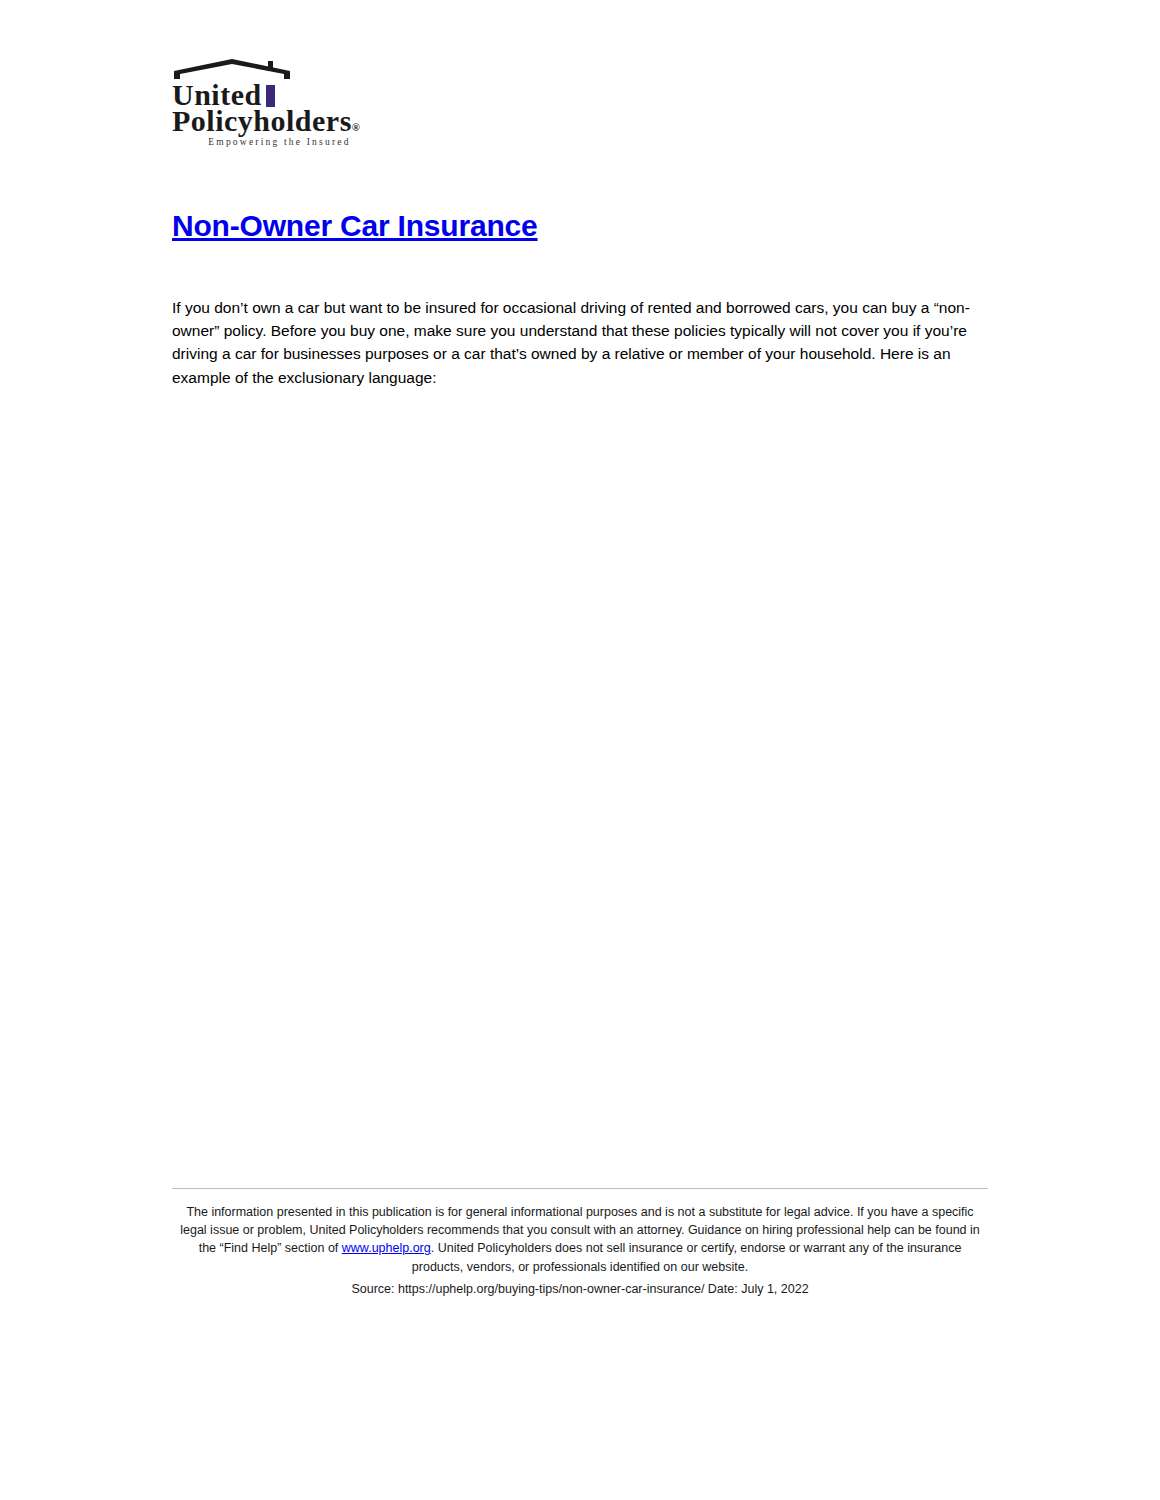United
Policyholders®
Empowering the Insured
Non-Owner Car Insurance
If you don’t own a car but want to be insured for occasional driving of rented and borrowed cars, you can buy a “non-owner” policy. Before you buy one, make sure you understand that these policies typically will not cover you if you’re driving a car for businesses purposes or a car that’s owned by a relative or member of your household. Here is an example of the exclusionary language:
The information presented in this publication is for general informational purposes and is not a substitute for legal advice. If you have a specific legal issue or problem, United Policyholders recommends that you consult with an attorney. Guidance on hiring professional help can be found in the “Find Help” section of www.uphelp.org. United Policyholders does not sell insurance or certify, endorse or warrant any of the insurance products, vendors, or professionals identified on our website.
Source: https://uphelp.org/buying-tips/non-owner-car-insurance/ Date: July 1, 2022